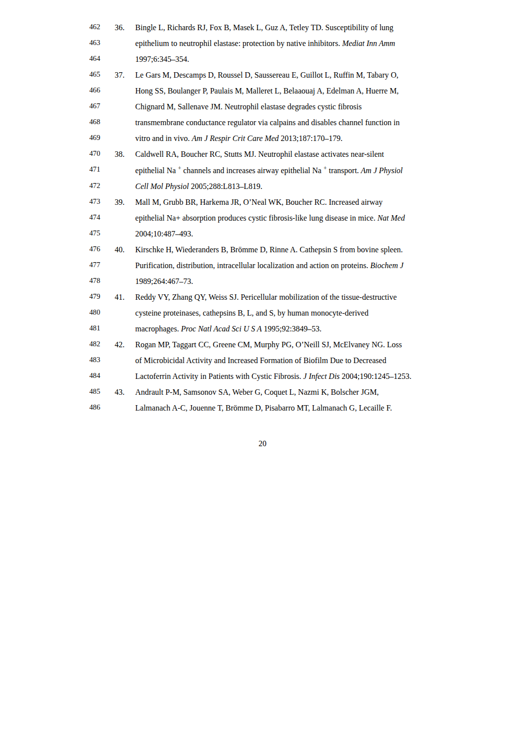462 36. Bingle L, Richards RJ, Fox B, Masek L, Guz A, Tetley TD. Susceptibility of lung
463 epithelium to neutrophil elastase: protection by native inhibitors. Mediat Inn Amm
464 1997;6:345–354.
465 37. Le Gars M, Descamps D, Roussel D, Saussereau E, Guillot L, Ruffin M, Tabary O,
466 Hong SS, Boulanger P, Paulais M, Malleret L, Belaaouaj A, Edelman A, Huerre M,
467 Chignard M, Sallenave JM. Neutrophil elastase degrades cystic fibrosis
468 transmembrane conductance regulator via calpains and disables channel function in
469 vitro and in vivo. Am J Respir Crit Care Med 2013;187:170–179.
470 38. Caldwell RA, Boucher RC, Stutts MJ. Neutrophil elastase activates near-silent
471 epithelial Na + channels and increases airway epithelial Na + transport. Am J Physiol
472 Cell Mol Physiol 2005;288:L813–L819.
473 39. Mall M, Grubb BR, Harkema JR, O’Neal WK, Boucher RC. Increased airway
474 epithelial Na+ absorption produces cystic fibrosis-like lung disease in mice. Nat Med
475 2004;10:487–493.
476 40. Kirschke H, Wiederanders B, Brömme D, Rinne A. Cathepsin S from bovine spleen.
477 Purification, distribution, intracellular localization and action on proteins. Biochem J
478 1989;264:467–73.
479 41. Reddy VY, Zhang QY, Weiss SJ. Pericellular mobilization of the tissue-destructive
480 cysteine proteinases, cathepsins B, L, and S, by human monocyte-derived
481 macrophages. Proc Natl Acad Sci U S A 1995;92:3849–53.
482 42. Rogan MP, Taggart CC, Greene CM, Murphy PG, O’Neill SJ, McElvaney NG. Loss
483 of Microbicidal Activity and Increased Formation of Biofilm Due to Decreased
484 Lactoferrin Activity in Patients with Cystic Fibrosis. J Infect Dis 2004;190:1245–1253.
485 43. Andrault P-M, Samsonov SA, Weber G, Coquet L, Nazmi K, Bolscher JGM,
486 Lalmanach A-C, Jouenne T, Brömme D, Pisabarro MT, Lalmanach G, Lecaille F.
20